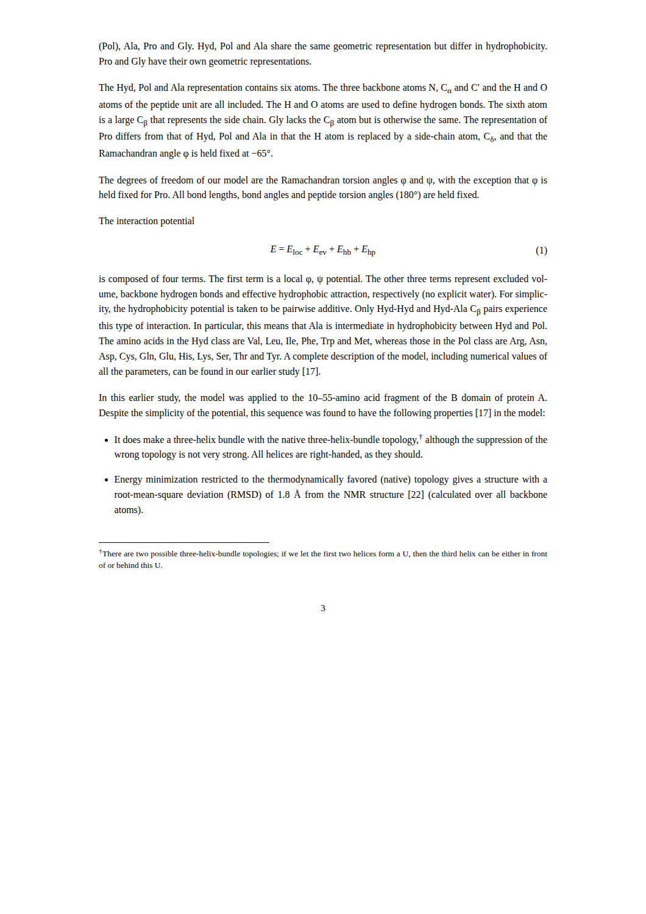(Pol), Ala, Pro and Gly. Hyd, Pol and Ala share the same geometric representation but differ in hydrophobicity. Pro and Gly have their own geometric representations.
The Hyd, Pol and Ala representation contains six atoms. The three backbone atoms N, Cα and C′ and the H and O atoms of the peptide unit are all included. The H and O atoms are used to define hydrogen bonds. The sixth atom is a large Cβ that represents the side chain. Gly lacks the Cβ atom but is otherwise the same. The representation of Pro differs from that of Hyd, Pol and Ala in that the H atom is replaced by a side-chain atom, Cδ, and that the Ramachandran angle φ is held fixed at −65°.
The degrees of freedom of our model are the Ramachandran torsion angles φ and ψ, with the exception that φ is held fixed for Pro. All bond lengths, bond angles and peptide torsion angles (180°) are held fixed.
The interaction potential
E = Eloc + Eev + Ehb + Ehp (1)
is composed of four terms. The first term is a local φ, ψ potential. The other three terms represent excluded volume, backbone hydrogen bonds and effective hydrophobic attraction, respectively (no explicit water). For simplicity, the hydrophobicity potential is taken to be pairwise additive. Only Hyd-Hyd and Hyd-Ala Cβ pairs experience this type of interaction. In particular, this means that Ala is intermediate in hydrophobicity between Hyd and Pol. The amino acids in the Hyd class are Val, Leu, Ile, Phe, Trp and Met, whereas those in the Pol class are Arg, Asn, Asp, Cys, Gln, Glu, His, Lys, Ser, Thr and Tyr. A complete description of the model, including numerical values of all the parameters, can be found in our earlier study [17].
In this earlier study, the model was applied to the 10–55-amino acid fragment of the B domain of protein A. Despite the simplicity of the potential, this sequence was found to have the following properties [17] in the model:
It does make a three-helix bundle with the native three-helix-bundle topology,† although the suppression of the wrong topology is not very strong. All helices are right-handed, as they should.
Energy minimization restricted to the thermodynamically favored (native) topology gives a structure with a root-mean-square deviation (RMSD) of 1.8 Å from the NMR structure [22] (calculated over all backbone atoms).
†There are two possible three-helix-bundle topologies; if we let the first two helices form a U, then the third helix can be either in front of or behind this U.
3